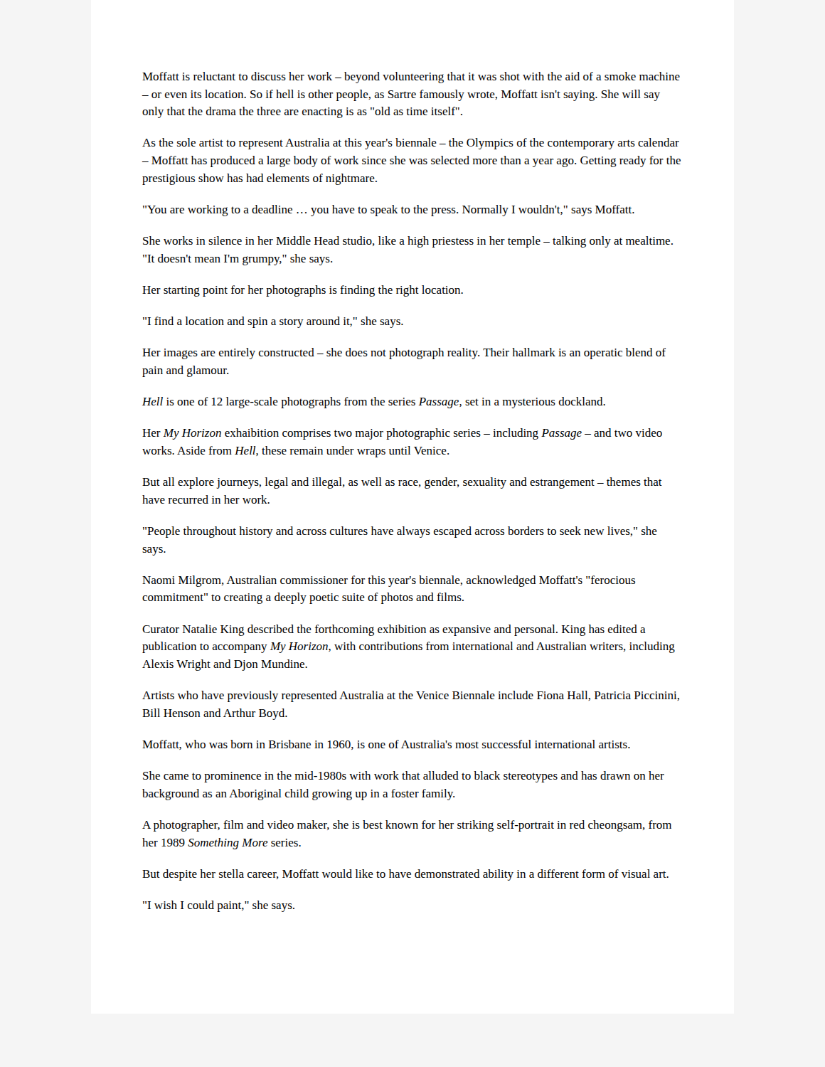Moffatt is reluctant to discuss her work – beyond volunteering that it was shot with the aid of a smoke machine – or even its location. So if hell is other people, as Sartre famously wrote, Moffatt isn't saying. She will say only that the drama the three are enacting is as "old as time itself".
As the sole artist to represent Australia at this year's biennale – the Olympics of the contemporary arts calendar – Moffatt has produced a large body of work since she was selected more than a year ago. Getting ready for the prestigious show has had elements of nightmare.
"You are working to a deadline … you have to speak to the press. Normally I wouldn't," says Moffatt.
She works in silence in her Middle Head studio, like a high priestess in her temple – talking only at mealtime. "It doesn't mean I'm grumpy," she says.
Her starting point for her photographs is finding the right location.
"I find a location and spin a story around it," she says.
Her images are entirely constructed – she does not photograph reality. Their hallmark is an operatic blend of pain and glamour.
Hell is one of 12 large-scale photographs from the series Passage, set in a mysterious dockland.
Her My Horizon exhaibition comprises two major photographic series – including Passage – and two video works. Aside from Hell, these remain under wraps until Venice.
But all explore journeys, legal and illegal, as well as race, gender, sexuality and estrangement – themes that have recurred in her work.
"People throughout history and across cultures have always escaped across borders to seek new lives," she says.
Naomi Milgrom, Australian commissioner for this year's biennale, acknowledged Moffatt's "ferocious commitment" to creating a deeply poetic suite of photos and films.
Curator Natalie King described the forthcoming exhibition as expansive and personal. King has edited a publication to accompany My Horizon, with contributions from international and Australian writers, including Alexis Wright and Djon Mundine.
Artists who have previously represented Australia at the Venice Biennale include Fiona Hall, Patricia Piccinini, Bill Henson and Arthur Boyd.
Moffatt, who was born in Brisbane in 1960, is one of Australia's most successful international artists.
She came to prominence in the mid-1980s with work that alluded to black stereotypes and has drawn on her background as an Aboriginal child growing up in a foster family.
A photographer, film and video maker, she is best known for her striking self-portrait in red cheongsam, from her 1989 Something More series.
But despite her stella career, Moffatt would like to have demonstrated ability in a different form of visual art.
"I wish I could paint," she says.